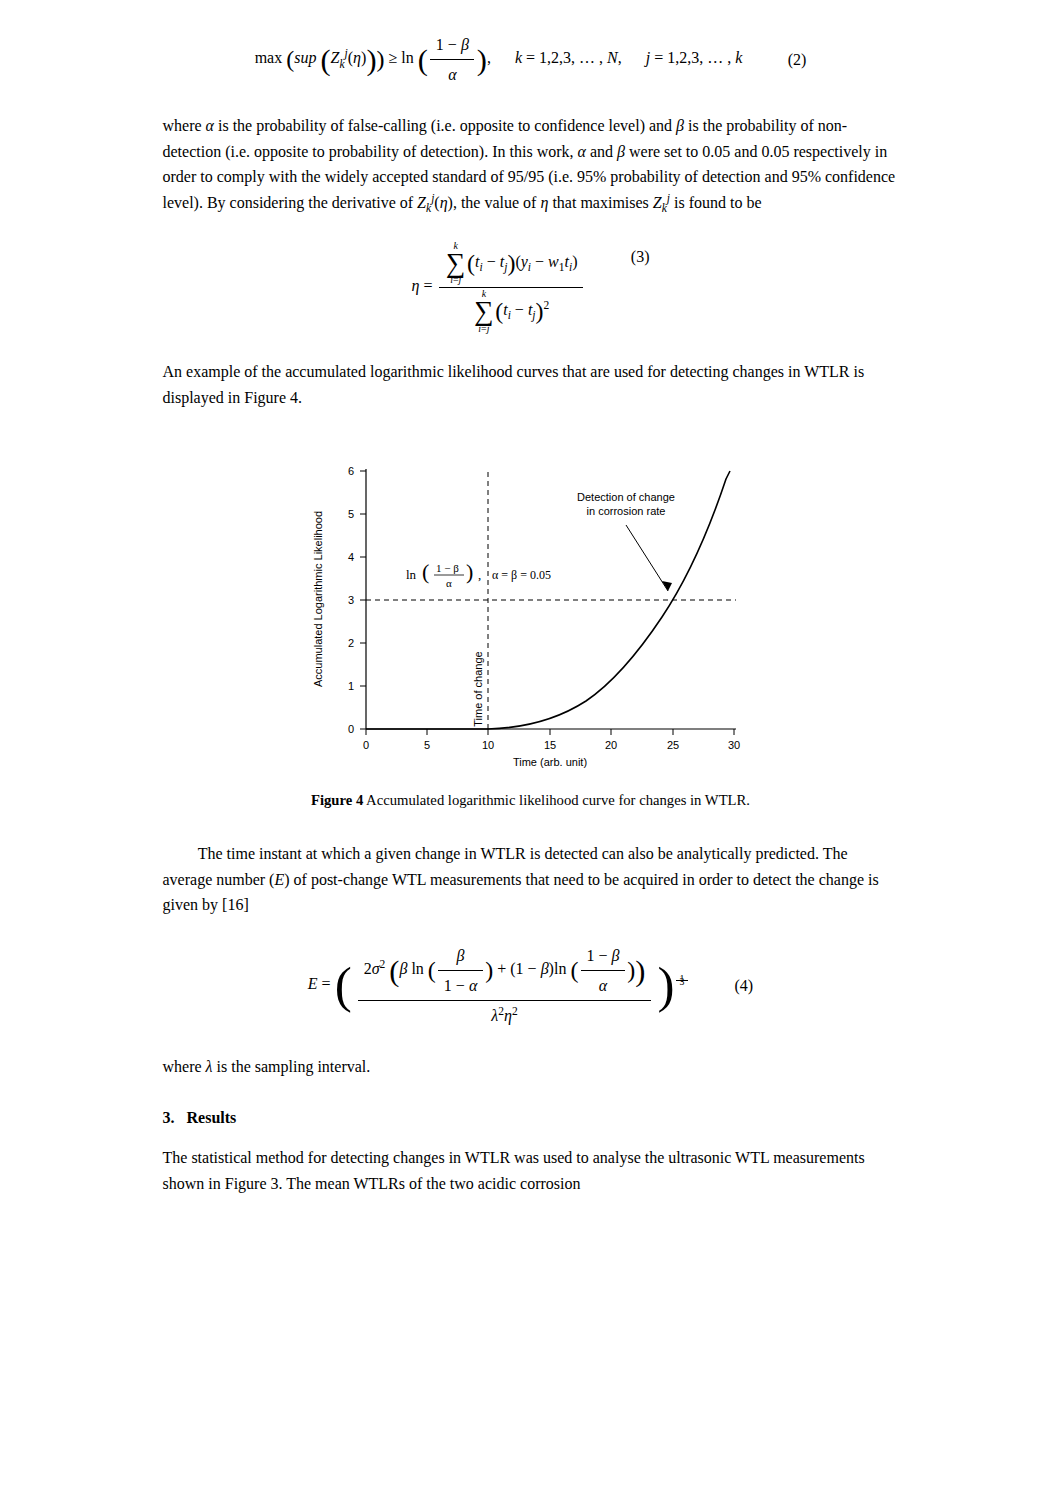max (sup (Zkj(η))) ≥ ln (1 − β α), k = 1,2,3, … , N, j = 1,2,3, … , k
(2)
where α is the probability of false-calling (i.e. opposite to confidence level) and β is the probability of non-detection (i.e. opposite to probability of detection). In this work, α and β were set to 0.05 and 0.05 respectively in order to comply with the widely accepted standard of 95/95 (i.e. 95% probability of detection and 95% confidence level). By considering the derivative of Zkj(η), the value of η that maximises Zkj is found to be
η = k∑i=j(ti − tj)(yi − w1ti) k∑i=j(ti − tj)2
(3)
An example of the accumulated logarithmic likelihood curves that are used for detecting changes in WTLR is displayed in Figure 4.
0 1 2 3 4 5 6 0 5 10 15 20 25 30 Time (arb. unit) Accumulated Logarithmic Likelihood ln ( 1 − β α ) , α = β = 0.05 Time of change Detection of change in corrosion rate
Figure 4 Accumulated logarithmic likelihood curve for changes in WTLR.
The time instant at which a given change in WTLR is detected can also be analytically predicted. The average number (E) of post-change WTL measurements that need to be acquired in order to detect the change is given by [16]
E = ( 2σ2 (β ln (β 1 − α) + (1 − β)ln (1 − β α)) λ2η2 )13
(4)
where λ is the sampling interval.
3. Results
The statistical method for detecting changes in WTLR was used to analyse the ultrasonic WTL measurements shown in Figure 3. The mean WTLRs of the two acidic corrosion